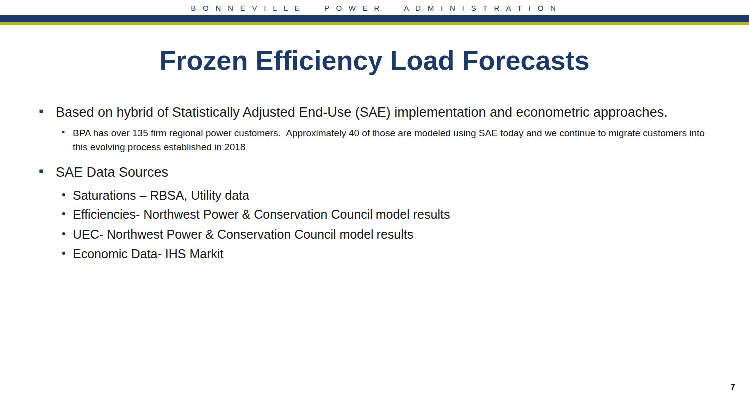B O N N E V I L L E P O W E R A D M I N I S T R A T I O N
Frozen Efficiency Load Forecasts
Based on hybrid of Statistically Adjusted End-Use (SAE) implementation and econometric approaches.
BPA has over 135 firm regional power customers. Approximately 40 of those are modeled using SAE today and we continue to migrate customers into this evolving process established in 2018
SAE Data Sources
Saturations – RBSA, Utility data
Efficiencies- Northwest Power & Conservation Council model results
UEC- Northwest Power & Conservation Council model results
Economic Data- IHS Markit
7